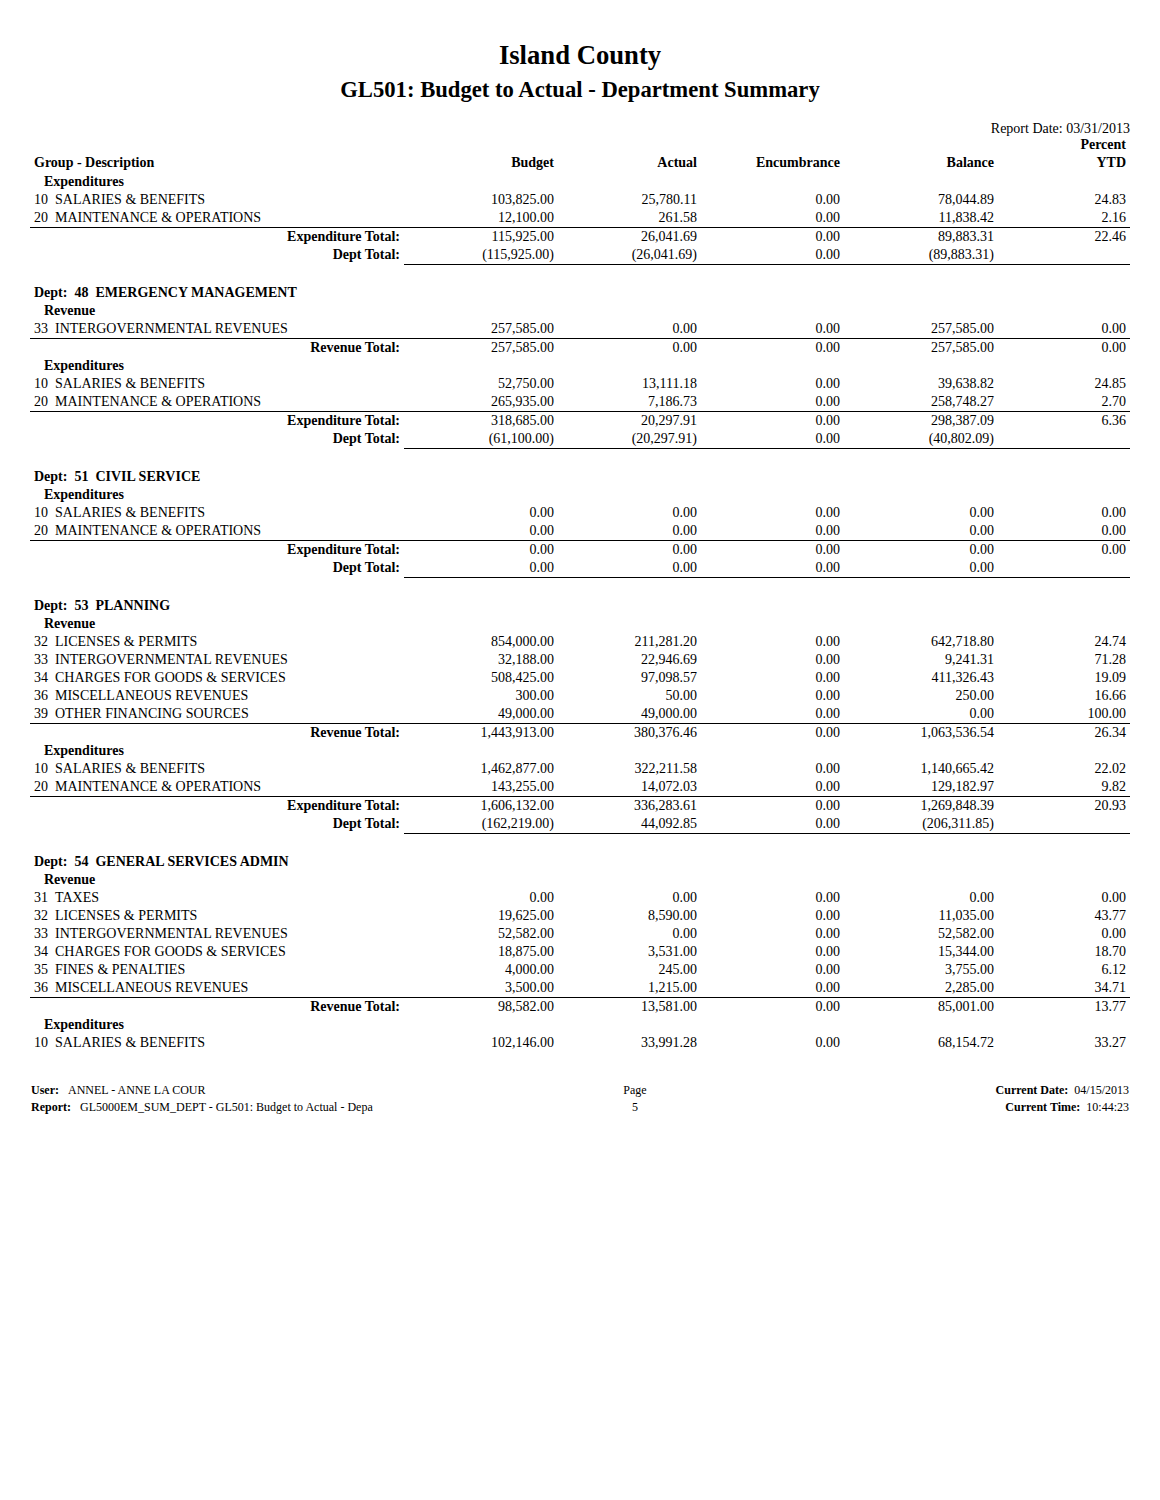Island County
GL501: Budget to Actual - Department Summary
Report Date: 03/31/2013
| | | | | | Percent |
| --- | --- | --- | --- | --- | --- |
| Group - Description | Budget | Actual | Encumbrance | Balance | YTD |
| Expenditures | | | | | |
| 10 SALARIES & BENEFITS | 103,825.00 | 25,780.11 | 0.00 | 78,044.89 | 24.83 |
| 20 MAINTENANCE & OPERATIONS | 12,100.00 | 261.58 | 0.00 | 11,838.42 | 2.16 |
| Expenditure Total: | 115,925.00 | 26,041.69 | 0.00 | 89,883.31 | 22.46 |
| Dept Total: | (115,925.00) | (26,041.69) | 0.00 | (89,883.31) | |
| Dept: 48 EMERGENCY MANAGEMENT | | | | | |
| Revenue | | | | | |
| 33 INTERGOVERNMENTAL REVENUES | 257,585.00 | 0.00 | 0.00 | 257,585.00 | 0.00 |
| Revenue Total: | 257,585.00 | 0.00 | 0.00 | 257,585.00 | 0.00 |
| Expenditures | | | | | |
| 10 SALARIES & BENEFITS | 52,750.00 | 13,111.18 | 0.00 | 39,638.82 | 24.85 |
| 20 MAINTENANCE & OPERATIONS | 265,935.00 | 7,186.73 | 0.00 | 258,748.27 | 2.70 |
| Expenditure Total: | 318,685.00 | 20,297.91 | 0.00 | 298,387.09 | 6.36 |
| Dept Total: | (61,100.00) | (20,297.91) | 0.00 | (40,802.09) | |
| Dept: 51 CIVIL SERVICE | | | | | |
| Expenditures | | | | | |
| 10 SALARIES & BENEFITS | 0.00 | 0.00 | 0.00 | 0.00 | 0.00 |
| 20 MAINTENANCE & OPERATIONS | 0.00 | 0.00 | 0.00 | 0.00 | 0.00 |
| Expenditure Total: | 0.00 | 0.00 | 0.00 | 0.00 | 0.00 |
| Dept Total: | 0.00 | 0.00 | 0.00 | 0.00 | |
| Dept: 53 PLANNING | | | | | |
| Revenue | | | | | |
| 32 LICENSES & PERMITS | 854,000.00 | 211,281.20 | 0.00 | 642,718.80 | 24.74 |
| 33 INTERGOVERNMENTAL REVENUES | 32,188.00 | 22,946.69 | 0.00 | 9,241.31 | 71.28 |
| 34 CHARGES FOR GOODS & SERVICES | 508,425.00 | 97,098.57 | 0.00 | 411,326.43 | 19.09 |
| 36 MISCELLANEOUS REVENUES | 300.00 | 50.00 | 0.00 | 250.00 | 16.66 |
| 39 OTHER FINANCING SOURCES | 49,000.00 | 49,000.00 | 0.00 | 0.00 | 100.00 |
| Revenue Total: | 1,443,913.00 | 380,376.46 | 0.00 | 1,063,536.54 | 26.34 |
| Expenditures | | | | | |
| 10 SALARIES & BENEFITS | 1,462,877.00 | 322,211.58 | 0.00 | 1,140,665.42 | 22.02 |
| 20 MAINTENANCE & OPERATIONS | 143,255.00 | 14,072.03 | 0.00 | 129,182.97 | 9.82 |
| Expenditure Total: | 1,606,132.00 | 336,283.61 | 0.00 | 1,269,848.39 | 20.93 |
| Dept Total: | (162,219.00) | 44,092.85 | 0.00 | (206,311.85) | |
| Dept: 54 GENERAL SERVICES ADMIN | | | | | |
| Revenue | | | | | |
| 31 TAXES | 0.00 | 0.00 | 0.00 | 0.00 | 0.00 |
| 32 LICENSES & PERMITS | 19,625.00 | 8,590.00 | 0.00 | 11,035.00 | 43.77 |
| 33 INTERGOVERNMENTAL REVENUES | 52,582.00 | 0.00 | 0.00 | 52,582.00 | 0.00 |
| 34 CHARGES FOR GOODS & SERVICES | 18,875.00 | 3,531.00 | 0.00 | 15,344.00 | 18.70 |
| 35 FINES & PENALTIES | 4,000.00 | 245.00 | 0.00 | 3,755.00 | 6.12 |
| 36 MISCELLANEOUS REVENUES | 3,500.00 | 1,215.00 | 0.00 | 2,285.00 | 34.71 |
| Revenue Total: | 98,582.00 | 13,581.00 | 0.00 | 85,001.00 | 13.77 |
| Expenditures | | | | | |
| 10 SALARIES & BENEFITS | 102,146.00 | 33,991.28 | 0.00 | 68,154.72 | 33.27 |
| User: ANNEL - ANNE LA COUR | Page | Current Date: 04/15/2013 |
| Report: GL5000EM_SUM_DEPT - GL501: Budget to Actual - Depa | 5 | Current Time: 10:44:23 |